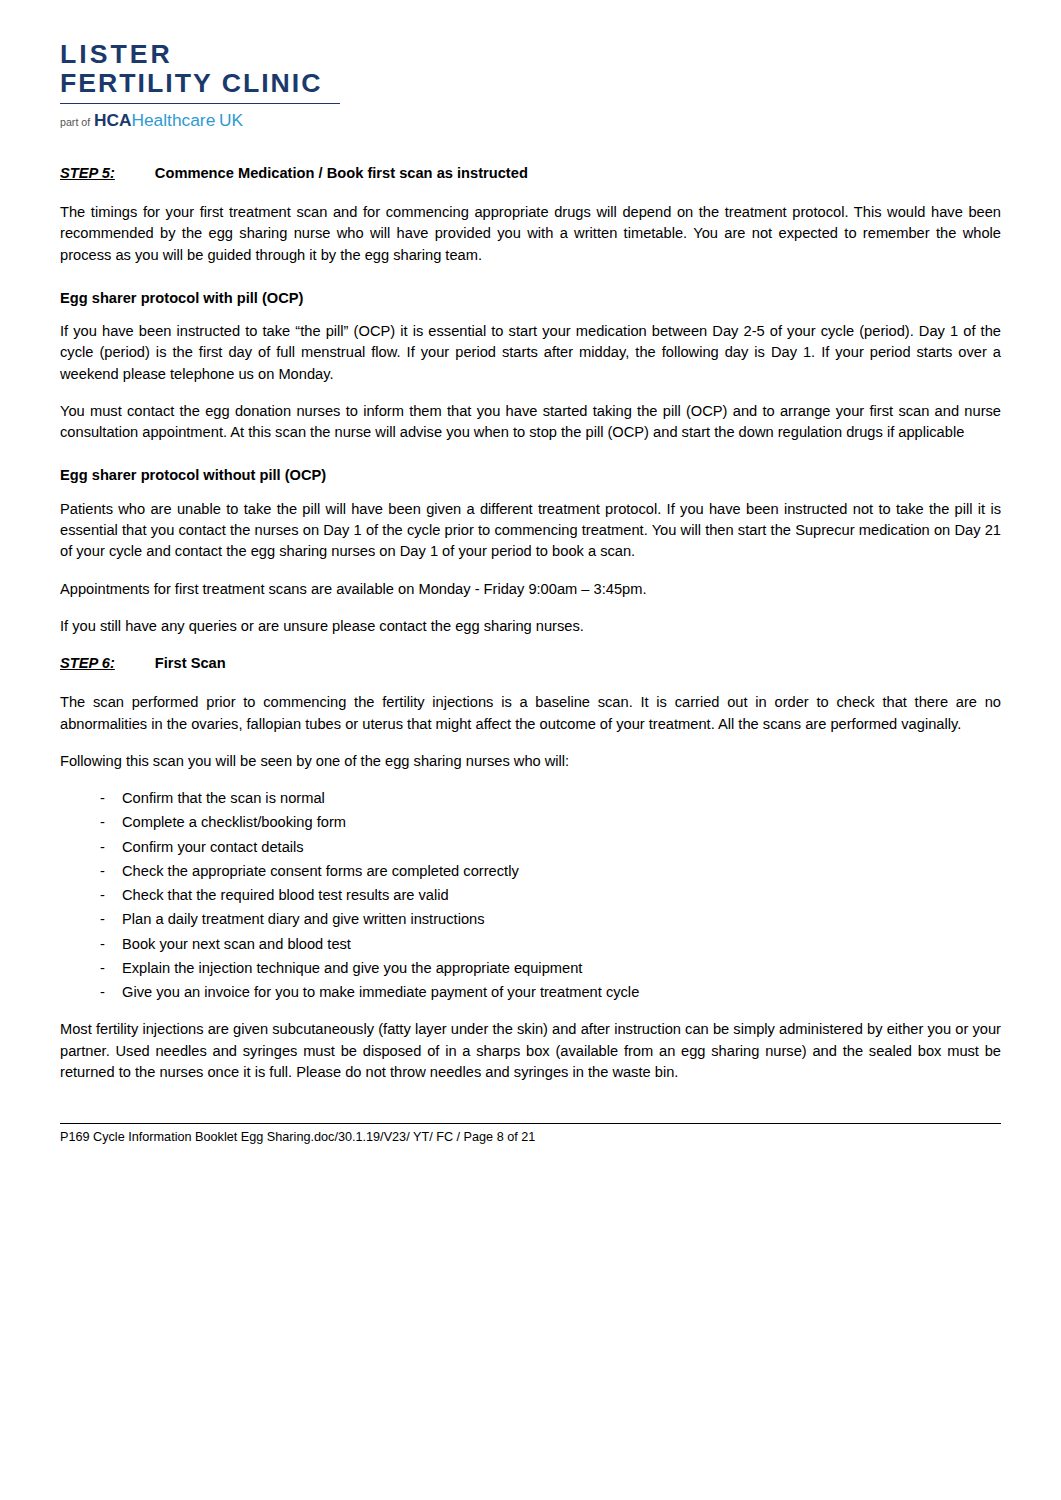LISTER
FERTILITY CLINIC
part of HCA Healthcare UK
STEP 5: Commence Medication / Book first scan as instructed
The timings for your first treatment scan and for commencing appropriate drugs will depend on the treatment protocol. This would have been recommended by the egg sharing nurse who will have provided you with a written timetable. You are not expected to remember the whole process as you will be guided through it by the egg sharing team.
Egg sharer protocol with pill (OCP)
If you have been instructed to take “the pill” (OCP) it is essential to start your medication between Day 2-5 of your cycle (period). Day 1 of the cycle (period) is the first day of full menstrual flow. If your period starts after midday, the following day is Day 1. If your period starts over a weekend please telephone us on Monday.
You must contact the egg donation nurses to inform them that you have started taking the pill (OCP) and to arrange your first scan and nurse consultation appointment. At this scan the nurse will advise you when to stop the pill (OCP) and start the down regulation drugs if applicable
Egg sharer protocol without pill (OCP)
Patients who are unable to take the pill will have been given a different treatment protocol. If you have been instructed not to take the pill it is essential that you contact the nurses on Day 1 of the cycle prior to commencing treatment. You will then start the Suprecur medication on Day 21 of your cycle and contact the egg sharing nurses on Day 1 of your period to book a scan.
Appointments for first treatment scans are available on Monday - Friday 9:00am – 3:45pm.
If you still have any queries or are unsure please contact the egg sharing nurses.
STEP 6: First Scan
The scan performed prior to commencing the fertility injections is a baseline scan. It is carried out in order to check that there are no abnormalities in the ovaries, fallopian tubes or uterus that might affect the outcome of your treatment. All the scans are performed vaginally.
Following this scan you will be seen by one of the egg sharing nurses who will:
Confirm that the scan is normal
Complete a checklist/booking form
Confirm your contact details
Check the appropriate consent forms are completed correctly
Check that the required blood test results are valid
Plan a daily treatment diary and give written instructions
Book your next scan and blood test
Explain the injection technique and give you the appropriate equipment
Give you an invoice for you to make immediate payment of your treatment cycle
Most fertility injections are given subcutaneously (fatty layer under the skin) and after instruction can be simply administered by either you or your partner. Used needles and syringes must be disposed of in a sharps box (available from an egg sharing nurse) and the sealed box must be returned to the nurses once it is full. Please do not throw needles and syringes in the waste bin.
P169 Cycle Information Booklet Egg Sharing.doc/30.1.19/V23/ YT/ FC / Page 8 of 21